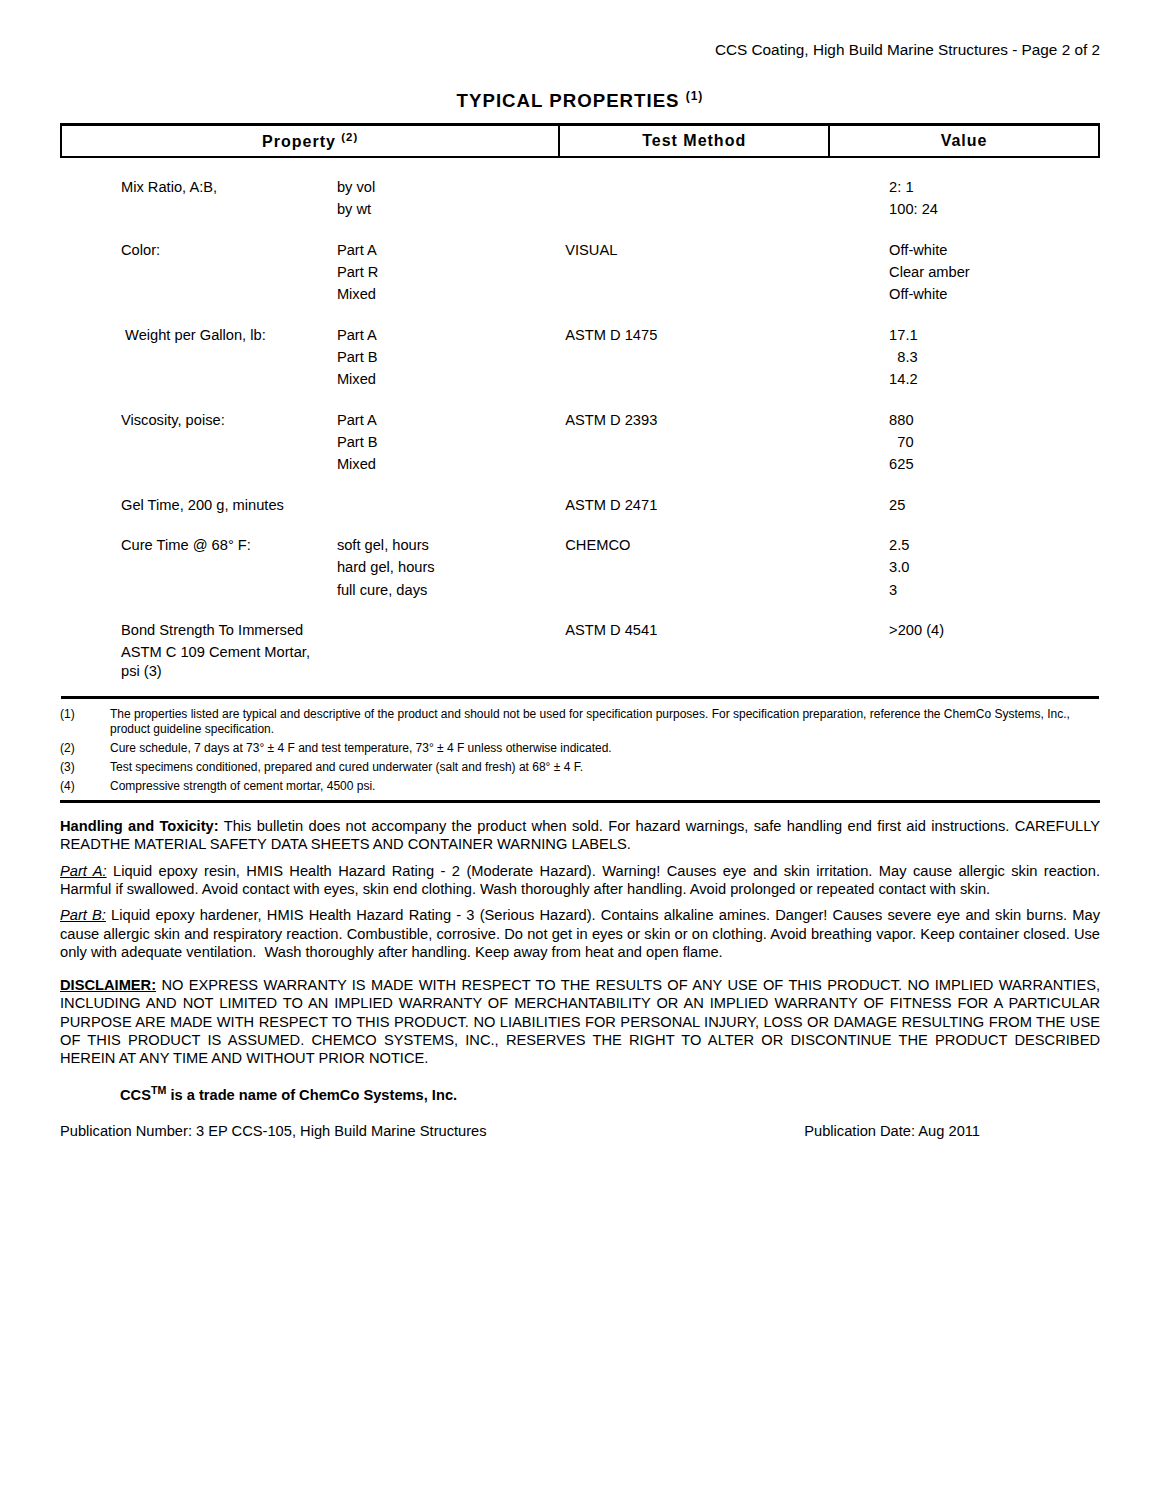CCS Coating, High Build Marine Structures - Page 2 of 2
TYPICAL PROPERTIES (1)
| Property (2) | Test Method | Value |
| --- | --- | --- |
| Mix Ratio, A:B, | by vol | | 2: 1 |
| | by wt | | 100: 24 |
| Color: | Part A | VISUAL | Off-white |
| | Part R | | Clear amber |
| | Mixed | | Off-white |
| Weight per Gallon, lb: | Part A | ASTM D 1475 | 17.1 |
| | Part B | | 8.3 |
| | Mixed | | 14.2 |
| Viscosity, poise: | Part A | ASTM D 2393 | 880 |
| | Part B | | 70 |
| | Mixed | | 625 |
| Gel Time, 200 g, minutes | | ASTM D 2471 | 25 |
| Cure Time @ 68° F: | soft gel, hours | CHEMCO | 2.5 |
| | hard gel, hours | | 3.0 |
| | full cure, days | | 3 |
| Bond Strength To Immersed | | ASTM D 4541 | >200 (4) |
| ASTM C 109 Cement Mortar, psi (3) | | | |
| (1) | The properties listed are typical and descriptive of the product and should not be used for specification purposes. For specification preparation, reference the ChemCo Systems, Inc., product guideline specification. |
| (2) | Cure schedule, 7 days at 73° ± 4 F and test temperature, 73° ± 4 F unless otherwise indicated. |
| (3) | Test specimens conditioned, prepared and cured underwater (salt and fresh) at 68° ± 4 F. |
| (4) | Compressive strength of cement mortar, 4500 psi. |
Handling and Toxicity: This bulletin does not accompany the product when sold. For hazard warnings, safe handling end first aid instructions. CAREFULLY READTHE MATERIAL SAFETY DATA SHEETS AND CONTAINER WARNING LABELS.
Part A: Liquid epoxy resin, HMIS Health Hazard Rating - 2 (Moderate Hazard). Warning! Causes eye and skin irritation. May cause allergic skin reaction. Harmful if swallowed. Avoid contact with eyes, skin end clothing. Wash thoroughly after handling. Avoid prolonged or repeated contact with skin.
Part B: Liquid epoxy hardener, HMIS Health Hazard Rating - 3 (Serious Hazard). Contains alkaline amines. Danger! Causes severe eye and skin burns. May cause allergic skin and respiratory reaction. Combustible, corrosive. Do not get in eyes or skin or on clothing. Avoid breathing vapor. Keep container closed. Use only with adequate ventilation. Wash thoroughly after handling. Keep away from heat and open flame.
DISCLAIMER: NO EXPRESS WARRANTY IS MADE WITH RESPECT TO THE RESULTS OF ANY USE OF THIS PRODUCT. NO IMPLIED WARRANTIES, INCLUDING AND NOT LIMITED TO AN IMPLIED WARRANTY OF MERCHANTABILITY OR AN IMPLIED WARRANTY OF FITNESS FOR A PARTICULAR PURPOSE ARE MADE WITH RESPECT TO THIS PRODUCT. NO LIABILITIES FOR PERSONAL INJURY, LOSS OR DAMAGE RESULTING FROM THE USE OF THIS PRODUCT IS ASSUMED. CHEMCO SYSTEMS, INC., RESERVES THE RIGHT TO ALTER OR DISCONTINUE THE PRODUCT DESCRIBED HEREIN AT ANY TIME AND WITHOUT PRIOR NOTICE.
CCSTM is a trade name of ChemCo Systems, Inc.
Publication Number: 3 EP CCS-105, High Build Marine Structures Publication Date: Aug 2011